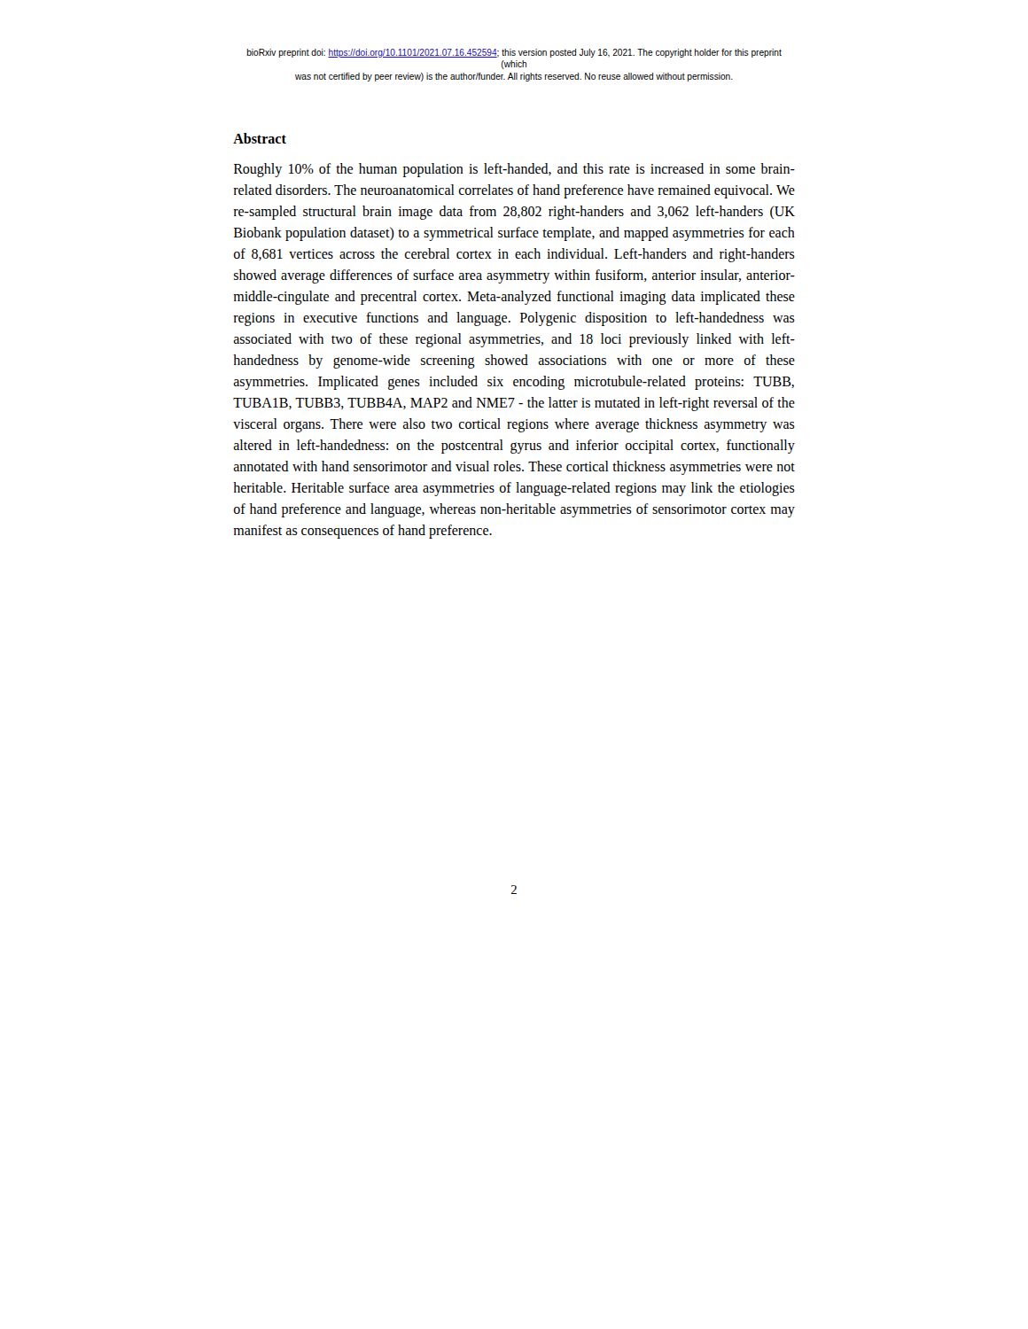bioRxiv preprint doi: https://doi.org/10.1101/2021.07.16.452594; this version posted July 16, 2021. The copyright holder for this preprint (which was not certified by peer review) is the author/funder. All rights reserved. No reuse allowed without permission.
Abstract
Roughly 10% of the human population is left-handed, and this rate is increased in some brain-related disorders. The neuroanatomical correlates of hand preference have remained equivocal. We re-sampled structural brain image data from 28,802 right-handers and 3,062 left-handers (UK Biobank population dataset) to a symmetrical surface template, and mapped asymmetries for each of 8,681 vertices across the cerebral cortex in each individual. Left-handers and right-handers showed average differences of surface area asymmetry within fusiform, anterior insular, anterior-middle-cingulate and precentral cortex. Meta-analyzed functional imaging data implicated these regions in executive functions and language. Polygenic disposition to left-handedness was associated with two of these regional asymmetries, and 18 loci previously linked with left-handedness by genome-wide screening showed associations with one or more of these asymmetries. Implicated genes included six encoding microtubule-related proteins: TUBB, TUBA1B, TUBB3, TUBB4A, MAP2 and NME7 - the latter is mutated in left-right reversal of the visceral organs. There were also two cortical regions where average thickness asymmetry was altered in left-handedness: on the postcentral gyrus and inferior occipital cortex, functionally annotated with hand sensorimotor and visual roles. These cortical thickness asymmetries were not heritable. Heritable surface area asymmetries of language-related regions may link the etiologies of hand preference and language, whereas non-heritable asymmetries of sensorimotor cortex may manifest as consequences of hand preference.
2